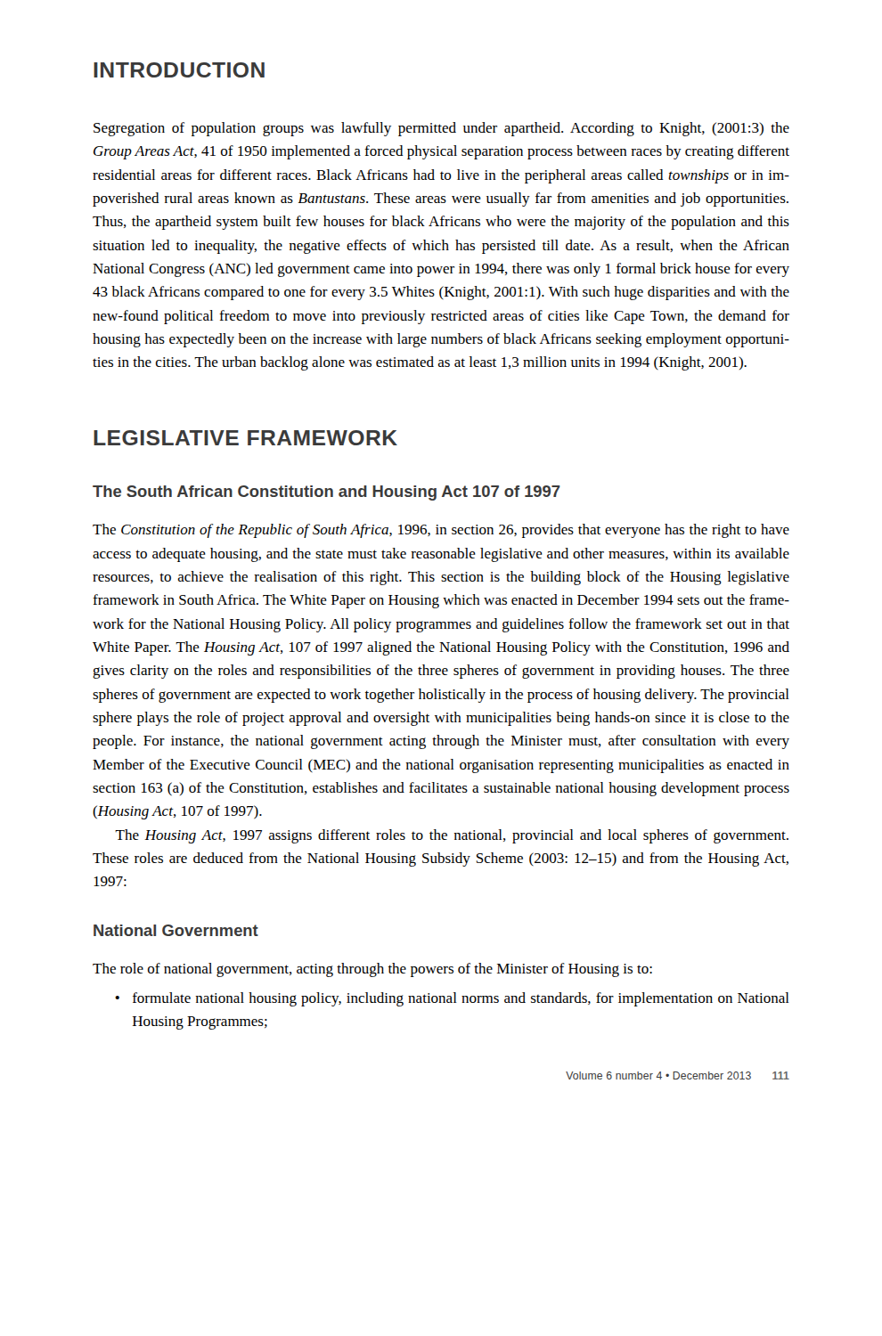INTRODUCTION
Segregation of population groups was lawfully permitted under apartheid. According to Knight, (2001:3) the Group Areas Act, 41 of 1950 implemented a forced physical separation process between races by creating different residential areas for different races. Black Africans had to live in the peripheral areas called townships or in impoverished rural areas known as Bantustans. These areas were usually far from amenities and job opportunities. Thus, the apartheid system built few houses for black Africans who were the majority of the population and this situation led to inequality, the negative effects of which has persisted till date. As a result, when the African National Congress (ANC) led government came into power in 1994, there was only 1 formal brick house for every 43 black Africans compared to one for every 3.5 Whites (Knight, 2001:1). With such huge disparities and with the new-found political freedom to move into previously restricted areas of cities like Cape Town, the demand for housing has expectedly been on the increase with large numbers of black Africans seeking employment opportunities in the cities. The urban backlog alone was estimated as at least 1,3 million units in 1994 (Knight, 2001).
LEGISLATIVE FRAMEWORK
The South African Constitution and Housing Act 107 of 1997
The Constitution of the Republic of South Africa, 1996, in section 26, provides that everyone has the right to have access to adequate housing, and the state must take reasonable legislative and other measures, within its available resources, to achieve the realisation of this right. This section is the building block of the Housing legislative framework in South Africa. The White Paper on Housing which was enacted in December 1994 sets out the framework for the National Housing Policy. All policy programmes and guidelines follow the framework set out in that White Paper. The Housing Act, 107 of 1997 aligned the National Housing Policy with the Constitution, 1996 and gives clarity on the roles and responsibilities of the three spheres of government in providing houses. The three spheres of government are expected to work together holistically in the process of housing delivery. The provincial sphere plays the role of project approval and oversight with municipalities being hands-on since it is close to the people. For instance, the national government acting through the Minister must, after consultation with every Member of the Executive Council (MEC) and the national organisation representing municipalities as enacted in section 163 (a) of the Constitution, establishes and facilitates a sustainable national housing development process (Housing Act, 107 of 1997).
The Housing Act, 1997 assigns different roles to the national, provincial and local spheres of government. These roles are deduced from the National Housing Subsidy Scheme (2003: 12–15) and from the Housing Act, 1997:
National Government
The role of national government, acting through the powers of the Minister of Housing is to:
formulate national housing policy, including national norms and standards, for implementation on National Housing Programmes;
Volume 6 number 4 • December 2013 111